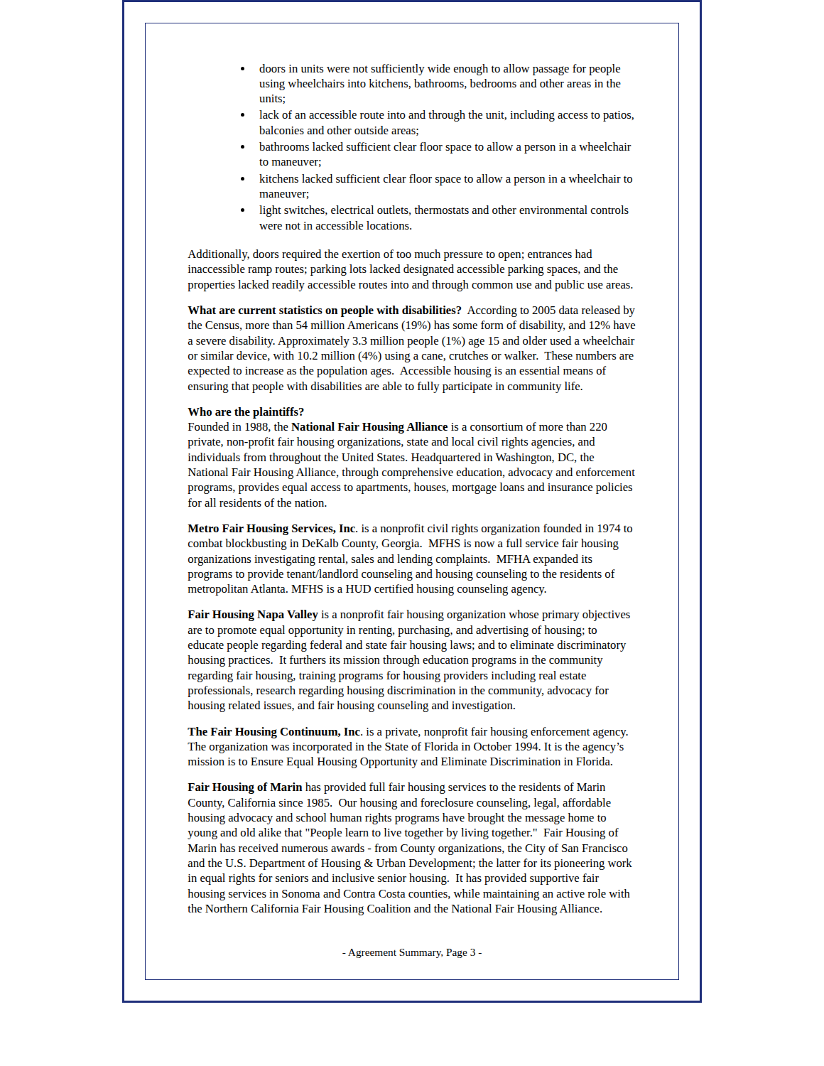doors in units were not sufficiently wide enough to allow passage for people using wheelchairs into kitchens, bathrooms, bedrooms and other areas in the units;
lack of an accessible route into and through the unit, including access to patios, balconies and other outside areas;
bathrooms lacked sufficient clear floor space to allow a person in a wheelchair to maneuver;
kitchens lacked sufficient clear floor space to allow a person in a wheelchair to maneuver;
light switches, electrical outlets, thermostats and other environmental controls were not in accessible locations.
Additionally, doors required the exertion of too much pressure to open; entrances had inaccessible ramp routes; parking lots lacked designated accessible parking spaces, and the properties lacked readily accessible routes into and through common use and public use areas.
What are current statistics on people with disabilities? According to 2005 data released by the Census, more than 54 million Americans (19%) has some form of disability, and 12% have a severe disability. Approximately 3.3 million people (1%) age 15 and older used a wheelchair or similar device, with 10.2 million (4%) using a cane, crutches or walker. These numbers are expected to increase as the population ages. Accessible housing is an essential means of ensuring that people with disabilities are able to fully participate in community life.
Who are the plaintiffs?
Founded in 1988, the National Fair Housing Alliance is a consortium of more than 220 private, non-profit fair housing organizations, state and local civil rights agencies, and individuals from throughout the United States. Headquartered in Washington, DC, the National Fair Housing Alliance, through comprehensive education, advocacy and enforcement programs, provides equal access to apartments, houses, mortgage loans and insurance policies for all residents of the nation.
Metro Fair Housing Services, Inc. is a nonprofit civil rights organization founded in 1974 to combat blockbusting in DeKalb County, Georgia. MFHS is now a full service fair housing organizations investigating rental, sales and lending complaints. MFHA expanded its programs to provide tenant/landlord counseling and housing counseling to the residents of metropolitan Atlanta. MFHS is a HUD certified housing counseling agency.
Fair Housing Napa Valley is a nonprofit fair housing organization whose primary objectives are to promote equal opportunity in renting, purchasing, and advertising of housing; to educate people regarding federal and state fair housing laws; and to eliminate discriminatory housing practices. It furthers its mission through education programs in the community regarding fair housing, training programs for housing providers including real estate professionals, research regarding housing discrimination in the community, advocacy for housing related issues, and fair housing counseling and investigation.
The Fair Housing Continuum, Inc. is a private, nonprofit fair housing enforcement agency. The organization was incorporated in the State of Florida in October 1994. It is the agency’s mission is to Ensure Equal Housing Opportunity and Eliminate Discrimination in Florida.
Fair Housing of Marin has provided full fair housing services to the residents of Marin County, California since 1985. Our housing and foreclosure counseling, legal, affordable housing advocacy and school human rights programs have brought the message home to young and old alike that "People learn to live together by living together." Fair Housing of Marin has received numerous awards - from County organizations, the City of San Francisco and the U.S. Department of Housing & Urban Development; the latter for its pioneering work in equal rights for seniors and inclusive senior housing. It has provided supportive fair housing services in Sonoma and Contra Costa counties, while maintaining an active role with the Northern California Fair Housing Coalition and the National Fair Housing Alliance.
- Agreement Summary, Page 3 -